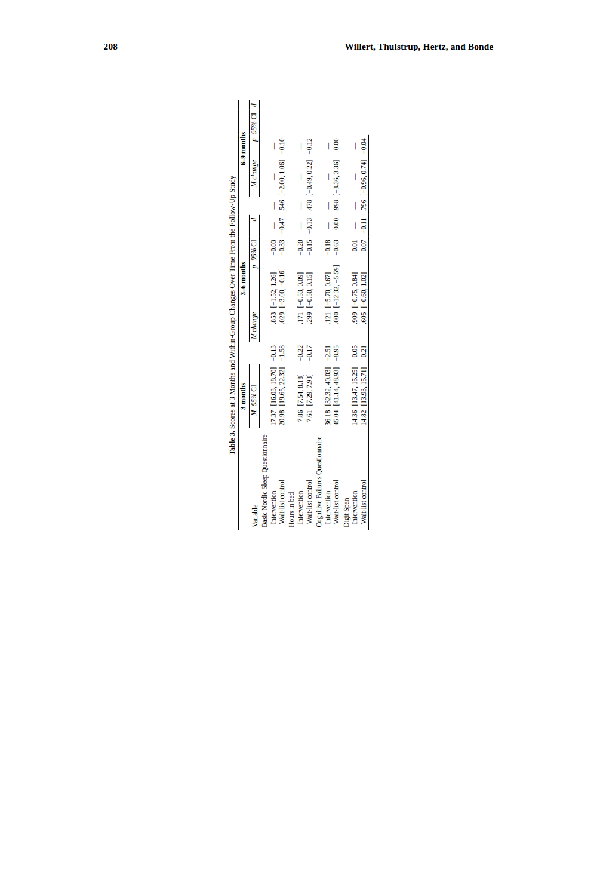208
Willert, Thulstrup, Hertz, and Bonde
Table 3. Scores at 3 Months and Within-Group Changes Over Time From the Follow-Up Study
| Variable | 3 months | | 3–6 months | | 6–9 months |
| --- | --- | --- | --- | --- | --- |
| M | 95% CI | M change | p | 95% CI | d | M change | p | 95% CI | d |
| Basic Nordic Sleep Questionnaire | | | | | | | | | | |
| Intervention | 17.37 | [16.03, 18.70] | −0.13 | .853 | [−1.52, 1.26] | −0.03 | — | — | — | — |
| Wait-list control | 20.98 | [19.65, 22.32] | −1.58 | .029 | [−3.00, −0.16] | −0.33 | −0.47 | .546 | [−2.00, 1.06] | −0.10 |
| Hours in bed | | | | | | | | | | |
| Intervention | 7.86 | [7.54, 8.18] | −0.22 | .171 | [−0.53, 0.09] | −0.20 | — | — | — | — |
| Wait-list control | 7.61 | [7.29, 7.93] | −0.17 | .299 | [−0.50, 0.15] | −0.15 | −0.13 | .478 | [−0.49, 0.22] | −0.12 |
| Cognitive Failures Questionnaire | | | | | | | | | | |
| Intervention | 36.18 | [32.32, 40.03] | −2.51 | .121 | [−5.70, 0.67] | −0.18 | — | — | — | — |
| Wait-list control | 45.04 | [41.14, 48.93] | −8.95 | .000 | [−12.32, −5.59] | −0.63 | 0.00 | .998 | [−3.36, 3.36] | 0.00 |
| Digit Span | | | | | | | | | | |
| Intervention | 14.36 | [13.47, 15.25] | 0.05 | .909 | [−0.75, 0.84] | 0.01 | — | — | — | — |
| Wait-list control | 14.82 | [13.93, 15.71] | 0.21 | .605 | [−0.60, 1.02] | 0.07 | −0.11 | .796 | [−0.96, 0.74] | −0.04 |